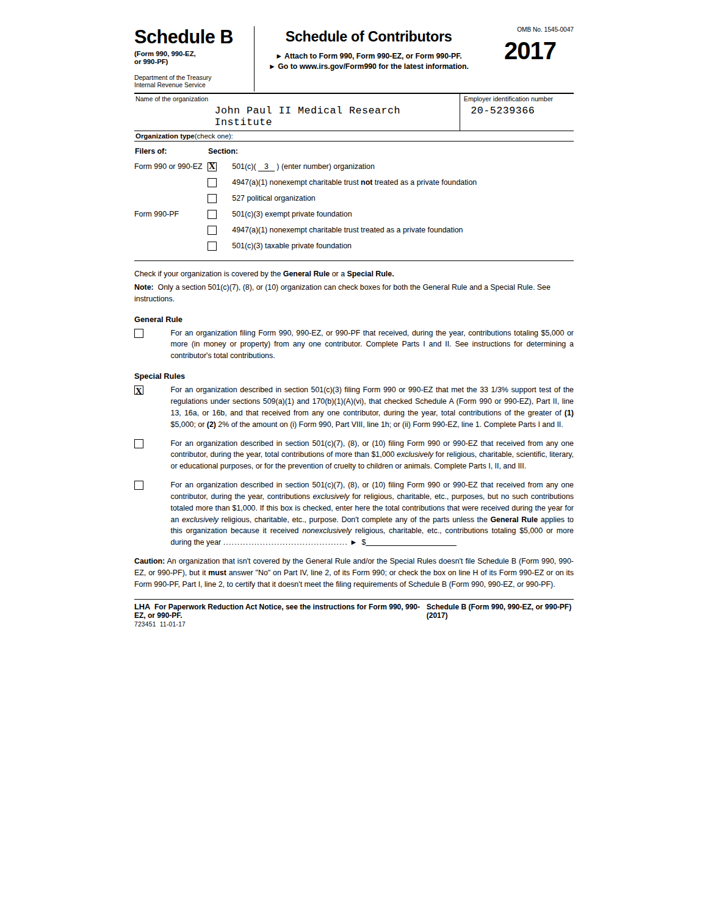Schedule B
(Form 990, 990-EZ,
or 990-PF)
Department of the Treasury
Internal Revenue Service
Schedule of Contributors
► Attach to Form 990, Form 990-EZ, or Form 990-PF.
► Go to www.irs.gov/Form990 for the latest information.
OMB No. 1545-0047
2017
Name of the organization
John Paul II Medical Research Institute
Employer identification number
20-5239366
Organization type(check one):
| Filers of: | Section: |
| --- | --- |
| Form 990 or 990-EZ | | 501(c)( 3 ) (enter number) organization |
| | | 4947(a)(1) nonexempt charitable trust not treated as a private foundation |
| | | 527 political organization |
| Form 990-PF | | 501(c)(3) exempt private foundation |
| | | 4947(a)(1) nonexempt charitable trust treated as a private foundation |
| | | 501(c)(3) taxable private foundation |
Check if your organization is covered by the General Rule or a Special Rule.
Note: Only a section 501(c)(7), (8), or (10) organization can check boxes for both the General Rule and a Special Rule. See instructions.
General Rule
For an organization filing Form 990, 990-EZ, or 990-PF that received, during the year, contributions totaling $5,000 or more (in money or property) from any one contributor. Complete Parts I and II. See instructions for determining a contributor's total contributions.
Special Rules
For an organization described in section 501(c)(3) filing Form 990 or 990-EZ that met the 33 1/3% support test of the regulations under sections 509(a)(1) and 170(b)(1)(A)(vi), that checked Schedule A (Form 990 or 990-EZ), Part II, line 13, 16a, or 16b, and that received from any one contributor, during the year, total contributions of the greater of (1) $5,000; or (2) 2% of the amount on (i) Form 990, Part VIII, line 1h; or (ii) Form 990-EZ, line 1. Complete Parts I and II.
For an organization described in section 501(c)(7), (8), or (10) filing Form 990 or 990-EZ that received from any one contributor, during the year, total contributions of more than $1,000 exclusively for religious, charitable, scientific, literary, or educational purposes, or for the prevention of cruelty to children or animals. Complete Parts I, II, and III.
For an organization described in section 501(c)(7), (8), or (10) filing Form 990 or 990-EZ that received from any one contributor, during the year, contributions exclusively for religious, charitable, etc., purposes, but no such contributions totaled more than $1,000. If this box is checked, enter here the total contributions that were received during the year for an exclusively religious, charitable, etc., purpose. Don't complete any of the parts unless the General Rule applies to this organization because it received nonexclusively religious, charitable, etc., contributions totaling $5,000 or more during the year ............................................ ► $
Caution: An organization that isn't covered by the General Rule and/or the Special Rules doesn't file Schedule B (Form 990, 990-EZ, or 990-PF), but it must answer "No" on Part IV, line 2, of its Form 990; or check the box on line H of its Form 990-EZ or on its Form 990-PF, Part I, line 2, to certify that it doesn't meet the filing requirements of Schedule B (Form 990, 990-EZ, or 990-PF).
LHA For Paperwork Reduction Act Notice, see the instructions for Form 990, 990-EZ, or 990-PF.
Schedule B (Form 990, 990-EZ, or 990-PF) (2017)
723451 11-01-17